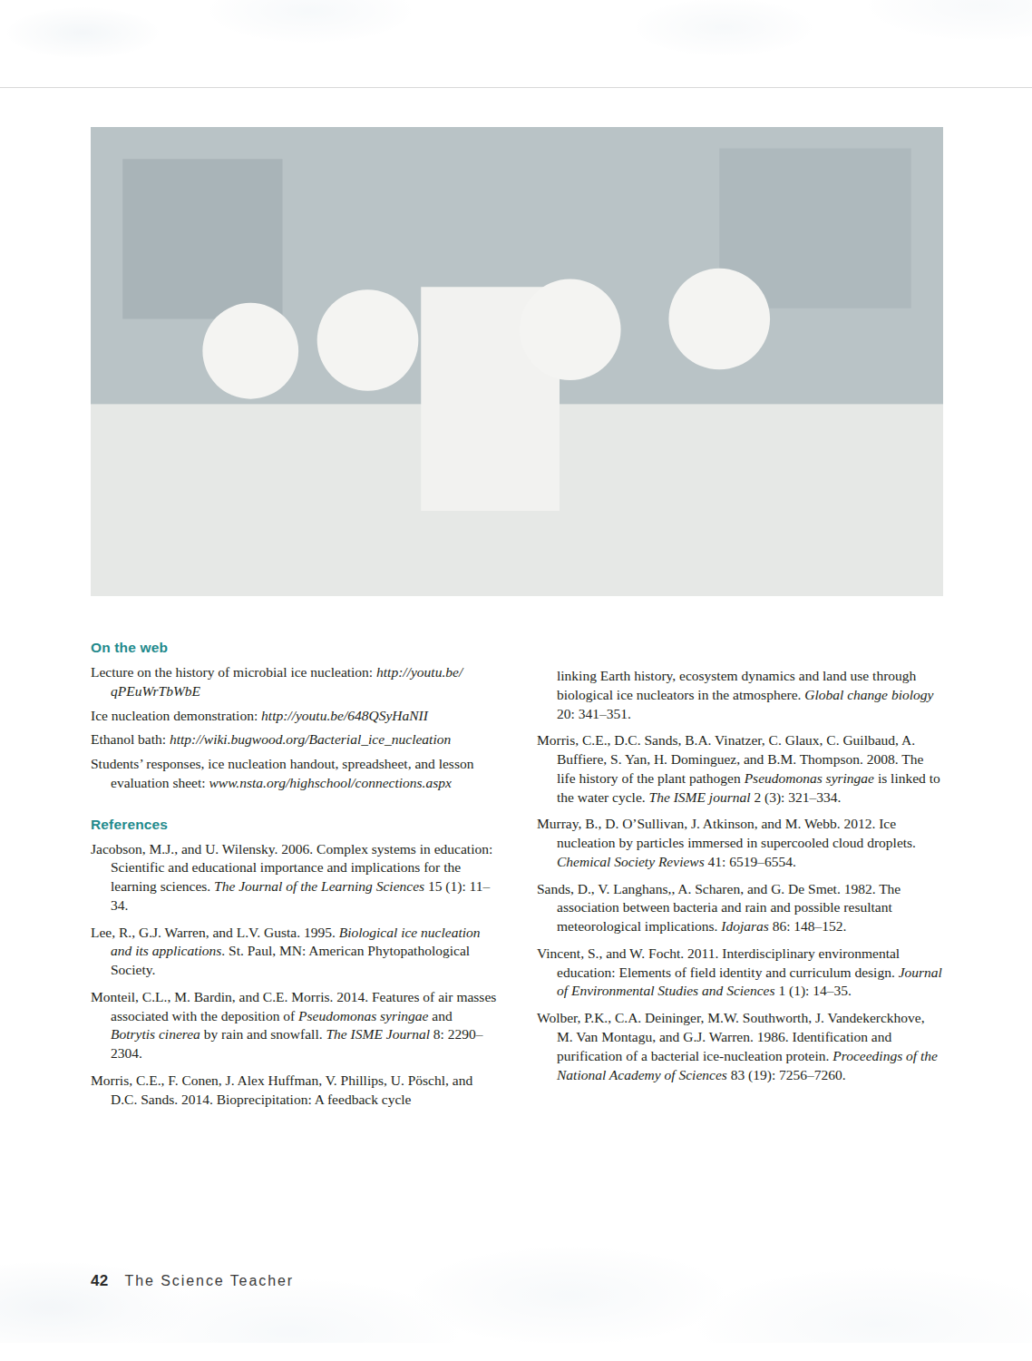On the web
Lecture on the history of microbial ice nucleation: http://youtu.be/
qPEuWrTbWbE
Ice nucleation demonstration: http://youtu.be/648QSyHaNII
Ethanol bath: http://wiki.bugwood.org/Bacterial_ice_nucleation
Students’ responses, ice nucleation handout, spreadsheet, and lesson evaluation sheet: www.nsta.org/highschool/connections.aspx
References
Jacobson, M.J., and U. Wilensky. 2006. Complex systems in education: Scientific and educational importance and implications for the learning sciences. The Journal of the Learning Sciences 15 (1): 11–34.
Lee, R., G.J. Warren, and L.V. Gusta. 1995. Biological ice nucleation and its applications. St. Paul, MN: American Phytopathological Society.
Monteil, C.L., M. Bardin, and C.E. Morris. 2014. Features of air masses associated with the deposition of Pseudomonas syringae and Botrytis cinerea by rain and snowfall. The ISME Journal 8: 2290–2304.
Morris, C.E., F. Conen, J. Alex Huffman, V. Phillips, U. Pöschl, and D.C. Sands. 2014. Bioprecipitation: A feedback cycle
linking Earth history, ecosystem dynamics and land use through biological ice nucleators in the atmosphere. Global change biology 20: 341–351.
Morris, C.E., D.C. Sands, B.A. Vinatzer, C. Glaux, C. Guilbaud, A. Buffiere, S. Yan, H. Dominguez, and B.M. Thompson. 2008. The life history of the plant pathogen Pseudomonas syringae is linked to the water cycle. The ISME journal 2 (3): 321–334.
Murray, B., D. O’Sullivan, J. Atkinson, and M. Webb. 2012. Ice nucleation by particles immersed in supercooled cloud droplets. Chemical Society Reviews 41: 6519–6554.
Sands, D., V. Langhans,, A. Scharen, and G. De Smet. 1982. The association between bacteria and rain and possible resultant meteorological implications. Idojaras 86: 148–152.
Vincent, S., and W. Focht. 2011. Interdisciplinary environmental education: Elements of field identity and curriculum design. Journal of Environmental Studies and Sciences 1 (1): 14–35.
Wolber, P.K., C.A. Deininger, M.W. Southworth, J. Vandekerckhove, M. Van Montagu, and G.J. Warren. 1986. Identification and purification of a bacterial ice-nucleation protein. Proceedings of the National Academy of Sciences 83 (19): 7256–7260.
42 The Science Teacher